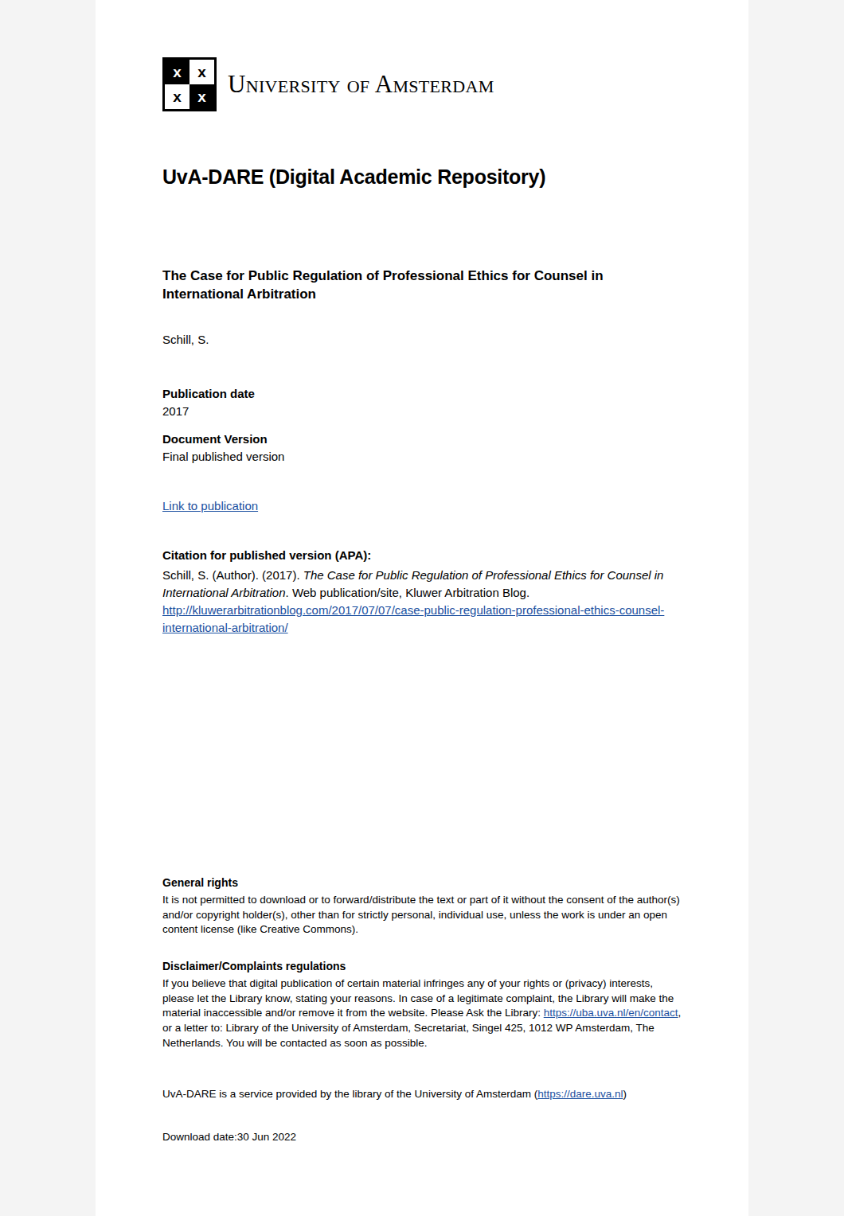xxxx
University of Amsterdam
UvA-DARE (Digital Academic Repository)
The Case for Public Regulation of Professional Ethics for Counsel in International Arbitration
Schill, S.
Publication date
2017
Document Version
Final published version
Link to publication
Citation for published version (APA):
Schill, S. (Author). (2017). The Case for Public Regulation of Professional Ethics for Counsel in International Arbitration. Web publication/site, Kluwer Arbitration Blog. http://kluwerarbitrationblog.com/2017/07/07/case-public-regulation-professional-ethics-counsel-international-arbitration/
General rights
It is not permitted to download or to forward/distribute the text or part of it without the consent of the author(s) and/or copyright holder(s), other than for strictly personal, individual use, unless the work is under an open content license (like Creative Commons).
Disclaimer/Complaints regulations
If you believe that digital publication of certain material infringes any of your rights or (privacy) interests, please let the Library know, stating your reasons. In case of a legitimate complaint, the Library will make the material inaccessible and/or remove it from the website. Please Ask the Library: https://uba.uva.nl/en/contact, or a letter to: Library of the University of Amsterdam, Secretariat, Singel 425, 1012 WP Amsterdam, The Netherlands. You will be contacted as soon as possible.
UvA-DARE is a service provided by the library of the University of Amsterdam (https://dare.uva.nl)
Download date:30 Jun 2022